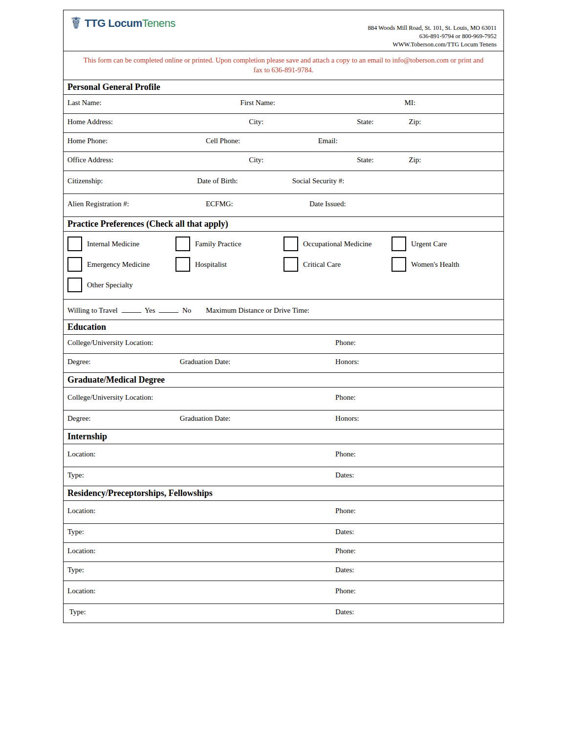☤
TTG Locum Tenens
884 Woods Mill Road, St. 101, St. Louis, MO 63011
636-891-9794 or 800-969-7952
WWW.Toberson.com/TTG Locum Tenens
This form can be completed online or printed. Upon completion please save and attach a copy to an email to info@toberson.com or print and fax to 636-891-9784.
Personal General Profile
| Last Name: | First Name: | MI: |
| Home Address: | City: | State: | Zip: |
| Home Phone: | Cell Phone: | Email: |
| Office Address: | City: | State: | Zip: |
| Citizenship: | Date of Birth: | Social Security #: |
| Alien Registration #: | ECFMG: | Date Issued: |
Practice Preferences (Check all that apply)
Internal Medicine
Family Practice
Occupational Medicine
Urgent Care
Emergency Medicine
Hospitalist
Critical Care
Women's Health
Other Specialty
Willing to Travel Yes No Maximum Distance or Drive Time:
Education
| College/University Location: | Phone: |
| Degree: | Graduation Date: | Honors: |
Graduate/Medical Degree
| College/University Location: | Phone: |
| Degree: | Graduation Date: | Honors: |
Internship
| Location: | Phone: |
| Type: | Dates: |
Residency/Preceptorships, Fellowships
| Location: | Phone: |
| Type: | Dates: |
| Location: | Phone: |
| Type: | Dates: |
| Location: | Phone: |
| Type: | Dates: |